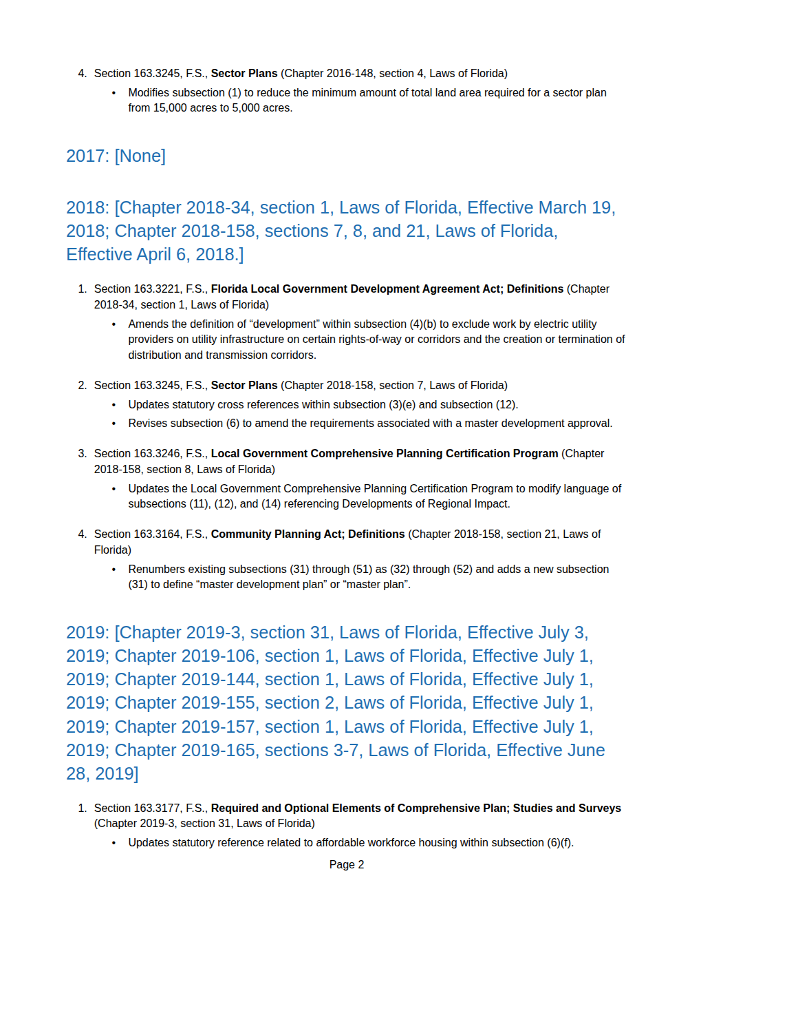Section 163.3245, F.S., Sector Plans (Chapter 2016-148, section 4, Laws of Florida)
Modifies subsection (1) to reduce the minimum amount of total land area required for a sector plan from 15,000 acres to 5,000 acres.
2017: [None]
2018: [Chapter 2018-34, section 1, Laws of Florida, Effective March 19, 2018; Chapter 2018-158, sections 7, 8, and 21, Laws of Florida, Effective April 6, 2018.]
Section 163.3221, F.S., Florida Local Government Development Agreement Act; Definitions (Chapter 2018-34, section 1, Laws of Florida)
Amends the definition of “development” within subsection (4)(b) to exclude work by electric utility providers on utility infrastructure on certain rights-of-way or corridors and the creation or termination of distribution and transmission corridors.
Section 163.3245, F.S., Sector Plans (Chapter 2018-158, section 7, Laws of Florida)
Updates statutory cross references within subsection (3)(e) and subsection (12).
Revises subsection (6) to amend the requirements associated with a master development approval.
Section 163.3246, F.S., Local Government Comprehensive Planning Certification Program (Chapter 2018-158, section 8, Laws of Florida)
Updates the Local Government Comprehensive Planning Certification Program to modify language of subsections (11), (12), and (14) referencing Developments of Regional Impact.
Section 163.3164, F.S., Community Planning Act; Definitions (Chapter 2018-158, section 21, Laws of Florida)
Renumbers existing subsections (31) through (51) as (32) through (52) and adds a new subsection (31) to define “master development plan” or “master plan”.
2019: [Chapter 2019-3, section 31, Laws of Florida, Effective July 3, 2019; Chapter 2019-106, section 1, Laws of Florida, Effective July 1, 2019; Chapter 2019-144, section 1, Laws of Florida, Effective July 1, 2019; Chapter 2019-155, section 2, Laws of Florida, Effective July 1, 2019; Chapter 2019-157, section 1, Laws of Florida, Effective July 1, 2019; Chapter 2019-165, sections 3-7, Laws of Florida, Effective June 28, 2019]
Section 163.3177, F.S., Required and Optional Elements of Comprehensive Plan; Studies and Surveys (Chapter 2019-3, section 31, Laws of Florida)
Updates statutory reference related to affordable workforce housing within subsection (6)(f).
Page 2